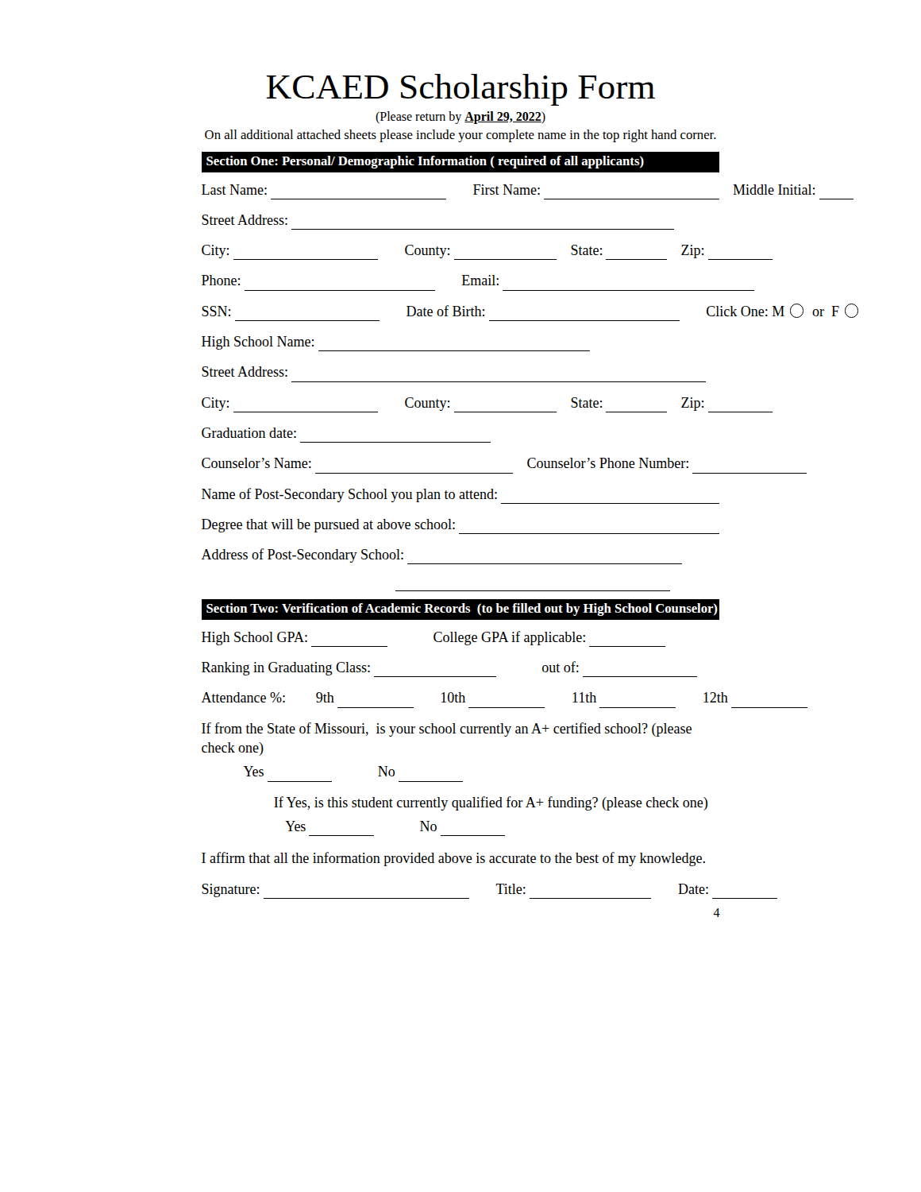KCAED Scholarship Form
(Please return by April 29, 2022)
On all additional attached sheets please include your complete name in the top right hand corner.
Section One: Personal/ Demographic Information ( required of all applicants)
Last Name: First Name: Middle Initial:
Street Address:
City: County: State: Zip:
Phone: Email:
SSN: Date of Birth: Click One: M or F
High School Name:
Street Address:
City: County: State: Zip:
Graduation date:
Counselor’s Name: Counselor’s Phone Number:
Name of Post-Secondary School you plan to attend:
Degree that will be pursued at above school:
Address of Post-Secondary School:
Section Two: Verification of Academic Records (to be filled out by High School Counselor)
High School GPA: College GPA if applicable:
Ranking in Graduating Class: out of:
Attendance %: 9th 10th 11th 12th
If from the State of Missouri, is your school currently an A+ certified school? (please check one)
Yes No
If Yes, is this student currently qualified for A+ funding? (please check one)
Yes No
I affirm that all the information provided above is accurate to the best of my knowledge.
Signature: Title: Date:
4